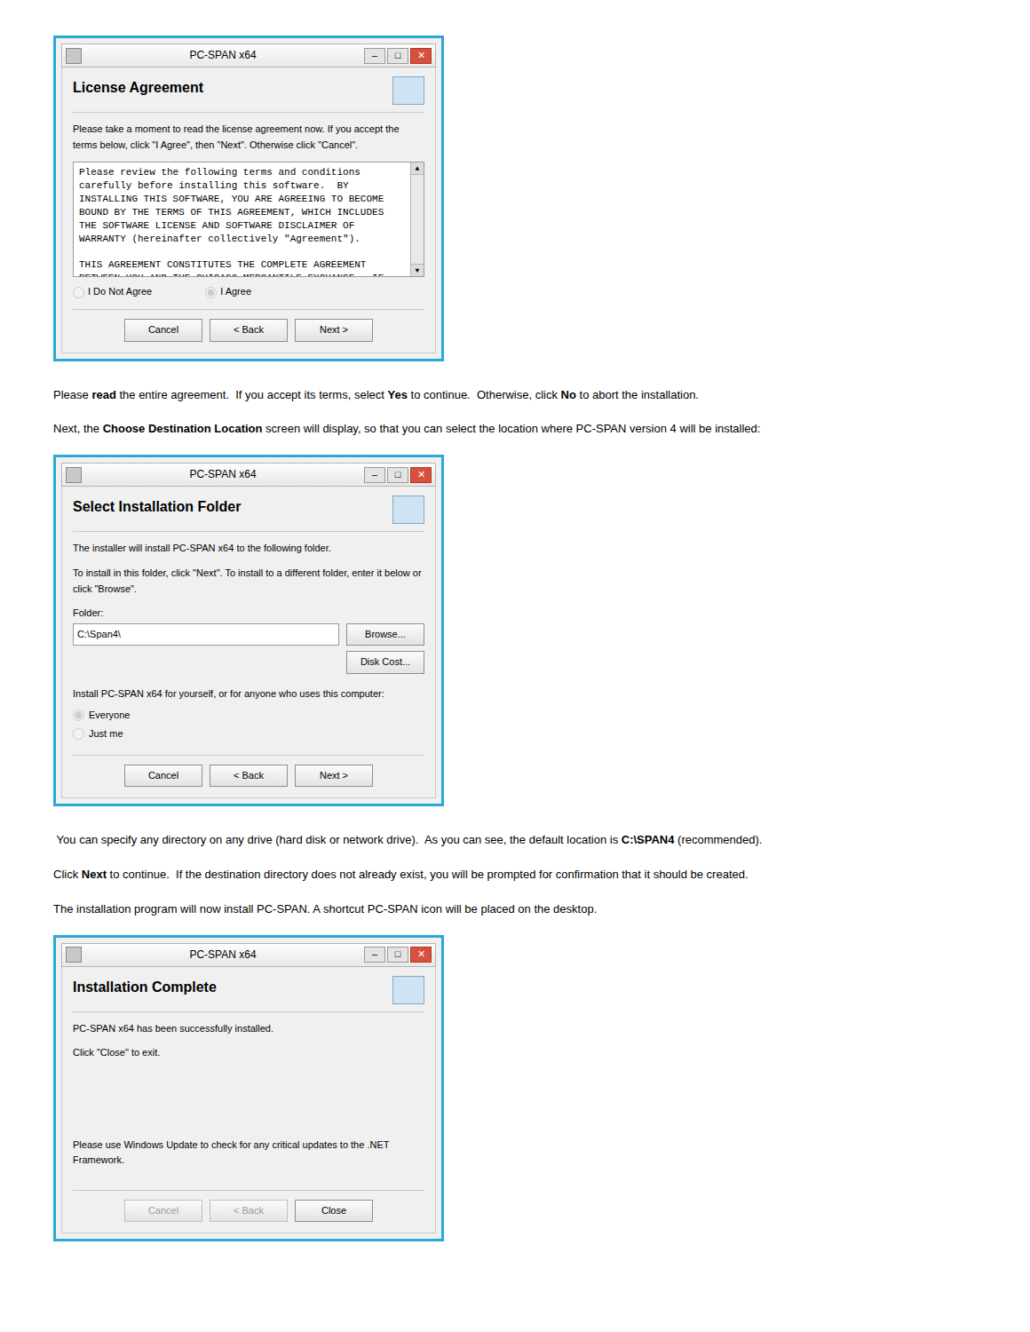PC-SPAN x64 – □ ✕
License Agreement
Please take a moment to read the license agreement now. If you accept the terms below, click "I Agree", then "Next". Otherwise click "Cancel".
▲
▼
Please review the following terms and conditions
carefully before installing this software. BY
INSTALLING THIS SOFTWARE, YOU ARE AGREEING TO BECOME
BOUND BY THE TERMS OF THIS AGREEMENT, WHICH INCLUDES
THE SOFTWARE LICENSE AND SOFTWARE DISCLAIMER OF
WARRANTY (hereinafter collectively "Agreement").
THIS AGREEMENT CONSTITUTES THE COMPLETE AGREEMENT
BETWEEN YOU AND THE CHICAGO MERCANTILE EXCHANGE. IF
YOU DO NOT AGREE TO THE TERMS OF THIS AGREEMENT, DO NOT
I Do Not Agree I Agree
Cancel < Back Next >
Please read the entire agreement. If you accept its terms, select Yes to continue. Otherwise, click No to abort the installation.
Next, the Choose Destination Location screen will display, so that you can select the location where PC-SPAN version 4 will be installed:
PC-SPAN x64 – □ ✕
Select Installation Folder
The installer will install PC-SPAN x64 to the following folder.
To install in this folder, click "Next". To install to a different folder, enter it below or click "Browse".
Folder:
C:\Span4\
Browse... Disk Cost...
Install PC-SPAN x64 for yourself, or for anyone who uses this computer:
Everyone Just me
Cancel < Back Next >
You can specify any directory on any drive (hard disk or network drive). As you can see, the default location is C:\SPAN4 (recommended).
Click Next to continue. If the destination directory does not already exist, you will be prompted for confirmation that it should be created.
The installation program will now install PC-SPAN. A shortcut PC-SPAN icon will be placed on the desktop.
PC-SPAN x64 – □ ✕
Installation Complete
PC-SPAN x64 has been successfully installed.
Click "Close" to exit.
Please use Windows Update to check for any critical updates to the .NET Framework.
Cancel < Back Close